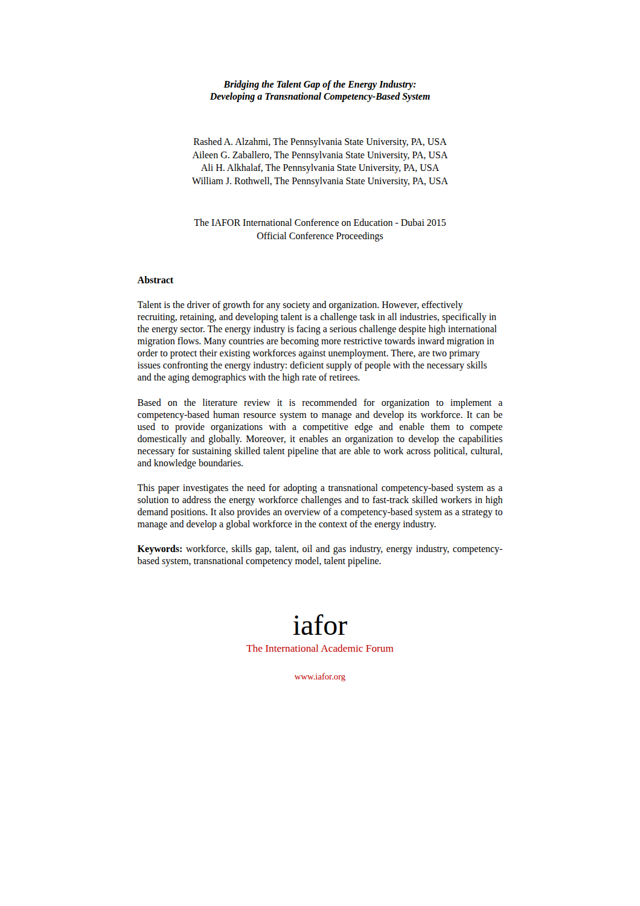Bridging the Talent Gap of the Energy Industry:
Developing a Transnational Competency-Based System
Rashed A. Alzahmi, The Pennsylvania State University, PA, USA
Aileen G. Zaballero, The Pennsylvania State University, PA, USA
Ali H. Alkhalaf, The Pennsylvania State University, PA, USA
William J. Rothwell, The Pennsylvania State University, PA, USA
The IAFOR International Conference on Education - Dubai 2015
Official Conference Proceedings
Abstract
Talent is the driver of growth for any society and organization. However, effectively recruiting, retaining, and developing talent is a challenge task in all industries, specifically in the energy sector. The energy industry is facing a serious challenge despite high international migration flows. Many countries are becoming more restrictive towards inward migration in order to protect their existing workforces against unemployment. There, are two primary issues confronting the energy industry: deficient supply of people with the necessary skills and the aging demographics with the high rate of retirees.
Based on the literature review it is recommended for organization to implement a competency-based human resource system to manage and develop its workforce. It can be used to provide organizations with a competitive edge and enable them to compete domestically and globally. Moreover, it enables an organization to develop the capabilities necessary for sustaining skilled talent pipeline that are able to work across political, cultural, and knowledge boundaries.
This paper investigates the need for adopting a transnational competency-based system as a solution to address the energy workforce challenges and to fast-track skilled workers in high demand positions. It also provides an overview of a competency-based system as a strategy to manage and develop a global workforce in the context of the energy industry.
Keywords: workforce, skills gap, talent, oil and gas industry, energy industry, competency-based system, transnational competency model, talent pipeline.
iafor
The International Academic Forum
www.iafor.org